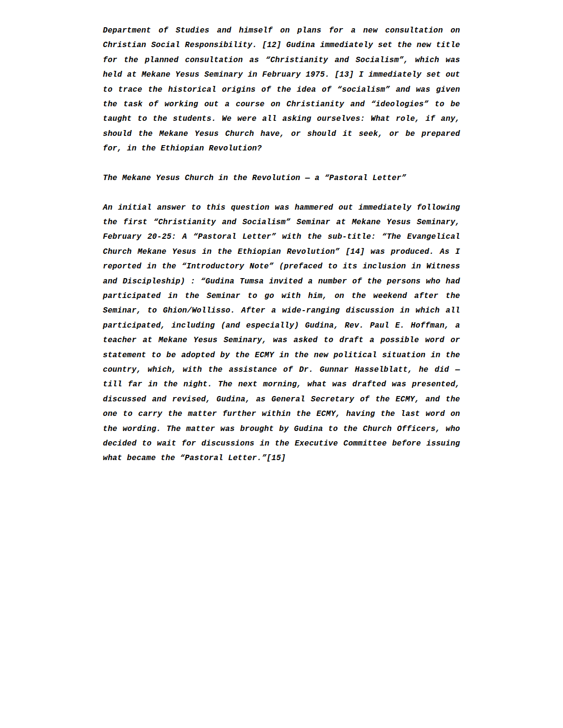Department of Studies and himself on plans for a new consultation on Christian Social Responsibility. [12] Gudina immediately set the new title for the planned consultation as “Christianity and Socialism”, which was held at Mekane Yesus Seminary in February 1975. [13] I immediately set out to trace the historical origins of the idea of “socialism” and was given the task of working out a course on Christianity and “ideologies” to be taught to the students. We were all asking ourselves: What role, if any, should the Mekane Yesus Church have, or should it seek, or be prepared for, in the Ethiopian Revolution?
The Mekane Yesus Church in the Revolution — a “Pastoral Letter”
An initial answer to this question was hammered out immediately following the first “Christianity and Socialism” Seminar at Mekane Yesus Seminary, February 20-25: A “Pastoral Letter” with the sub-title: “The Evangelical Church Mekane Yesus in the Ethiopian Revolution” [14] was produced. As I reported in the “Introductory Note” (prefaced to its inclusion in Witness and Discipleship) : “Gudina Tumsa invited a number of the persons who had participated in the Seminar to go with him, on the weekend after the Seminar, to Ghion/Wollisso. After a wide-ranging discussion in which all participated, including (and especially) Gudina, Rev. Paul E. Hoffman, a teacher at Mekane Yesus Seminary, was asked to draft a possible word or statement to be adopted by the ECMY in the new political situation in the country, which, with the assistance of Dr. Gunnar Hasselblatt, he did — till far in the night. The next morning, what was drafted was presented, discussed and revised, Gudina, as General Secretary of the ECMY, and the one to carry the matter further within the ECMY, having the last word on the wording. The matter was brought by Gudina to the Church Officers, who decided to wait for discussions in the Executive Committee before issuing what became the “Pastoral Letter.”[15]